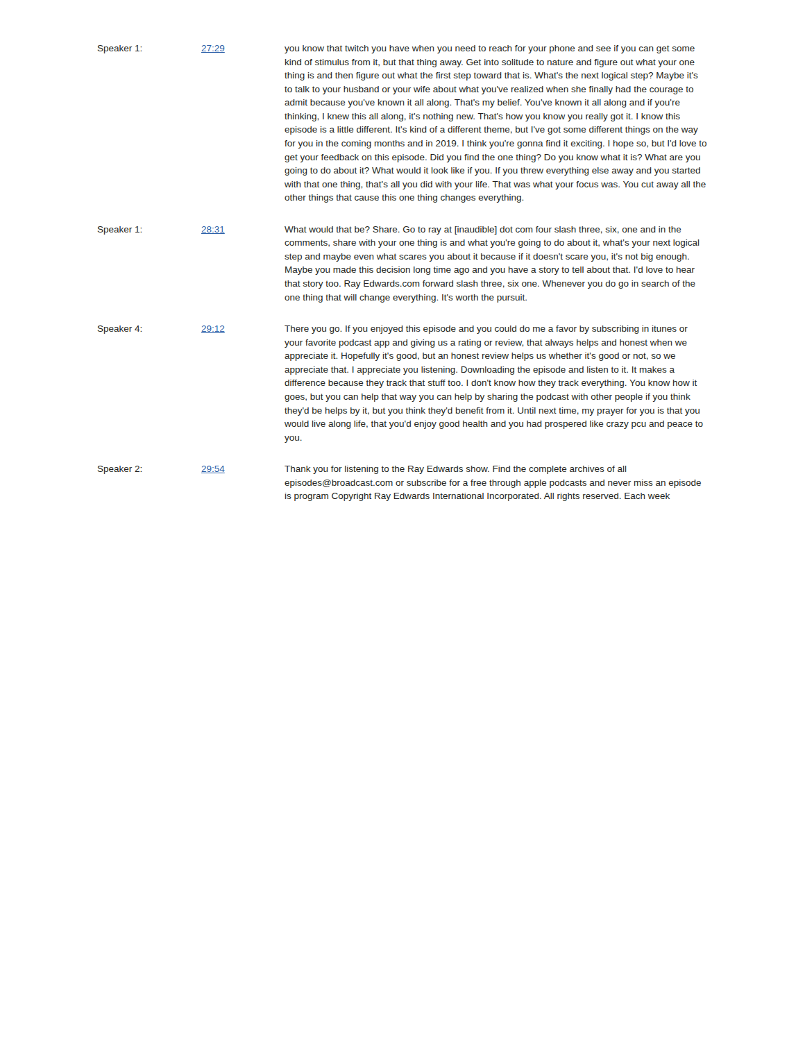| Speaker 1: | 27:29 | you know that twitch you have when you need to reach for your phone and see if you can get some kind of stimulus from it, but that thing away. Get into solitude to nature and figure out what your one thing is and then figure out what the first step toward that is. What's the next logical step? Maybe it's to talk to your husband or your wife about what you've realized when she finally had the courage to admit because you've known it all along. That's my belief. You've known it all along and if you're thinking, I knew this all along, it's nothing new. That's how you know you really got it. I know this episode is a little different. It's kind of a different theme, but I've got some different things on the way for you in the coming months and in 2019. I think you're gonna find it exciting. I hope so, but I'd love to get your feedback on this episode. Did you find the one thing? Do you know what it is? What are you going to do about it? What would it look like if you. If you threw everything else away and you started with that one thing, that's all you did with your life. That was what your focus was. You cut away all the other things that cause this one thing changes everything. |
| Speaker 1: | 28:31 | What would that be? Share. Go to ray at [inaudible] dot com four slash three, six, one and in the comments, share with your one thing is and what you're going to do about it, what's your next logical step and maybe even what scares you about it because if it doesn't scare you, it's not big enough. Maybe you made this decision long time ago and you have a story to tell about that. I'd love to hear that story too. Ray Edwards.com forward slash three, six one. Whenever you do go in search of the one thing that will change everything. It's worth the pursuit. |
| Speaker 4: | 29:12 | There you go. If you enjoyed this episode and you could do me a favor by subscribing in itunes or your favorite podcast app and giving us a rating or review, that always helps and honest when we appreciate it. Hopefully it's good, but an honest review helps us whether it's good or not, so we appreciate that. I appreciate you listening. Downloading the episode and listen to it. It makes a difference because they track that stuff too. I don't know how they track everything. You know how it goes, but you can help that way you can help by sharing the podcast with other people if you think they'd be helps by it, but you think they'd benefit from it. Until next time, my prayer for you is that you would live along life, that you'd enjoy good health and you had prospered like crazy pcu and peace to you. |
| Speaker 2: | 29:54 | Thank you for listening to the Ray Edwards show. Find the complete archives of all episodes@broadcast.com or subscribe for a free through apple podcasts and never miss an episode is program Copyright Ray Edwards International Incorporated. All rights reserved. Each week |